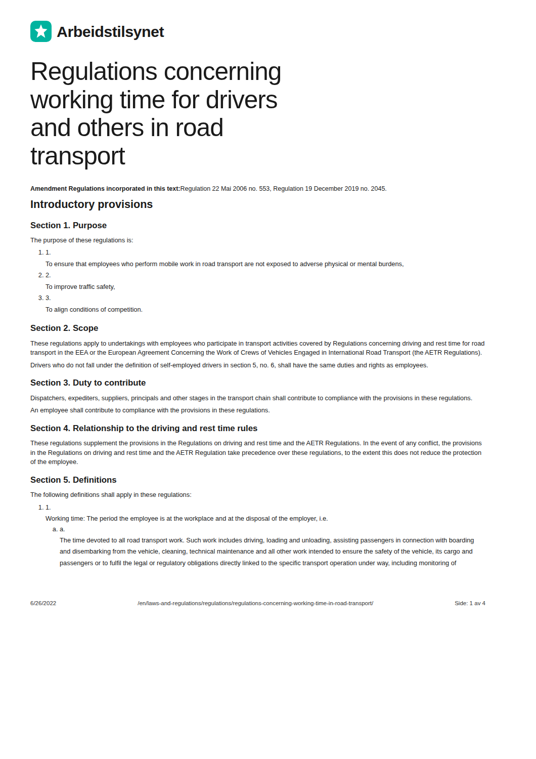Arbeidstilsynet
Regulations concerning
working time for drivers
and others in road
transport
Amendment Regulations incorporated in this text: Regulation 22 Mai 2006 no. 553, Regulation 19 December 2019 no. 2045.
Introductory provisions
Section 1. Purpose
The purpose of these regulations is:
1. To ensure that employees who perform mobile work in road transport are not exposed to adverse physical or mental burdens,
2. To improve traffic safety,
3. To align conditions of competition.
Section 2. Scope
These regulations apply to undertakings with employees who participate in transport activities covered by Regulations concerning driving and rest time for road transport in the EEA or the European Agreement Concerning the Work of Crews of Vehicles Engaged in International Road Transport (the AETR Regulations).
Drivers who do not fall under the definition of self-employed drivers in section 5, no. 6, shall have the same duties and rights as employees.
Section 3. Duty to contribute
Dispatchers, expediters, suppliers, principals and other stages in the transport chain shall contribute to compliance with the provisions in these regulations.
An employee shall contribute to compliance with the provisions in these regulations.
Section 4. Relationship to the driving and rest time rules
These regulations supplement the provisions in the Regulations on driving and rest time and the AETR Regulations. In the event of any conflict, the provisions in the Regulations on driving and rest time and the AETR Regulation take precedence over these regulations, to the extent this does not reduce the protection of the employee.
Section 5. Definitions
The following definitions shall apply in these regulations:
1. Working time: The period the employee is at the workplace and at the disposal of the employer, i.e.
a. The time devoted to all road transport work. Such work includes driving, loading and unloading, assisting passengers in connection with boarding and disembarking from the vehicle, cleaning, technical maintenance and all other work intended to ensure the safety of the vehicle, its cargo and passengers or to fulfil the legal or regulatory obligations directly linked to the specific transport operation under way, including monitoring of
6/26/2022
/en/laws-and-regulations/regulations/regulations-concerning-working-time-in-road-transport/
Side: 1 av 4